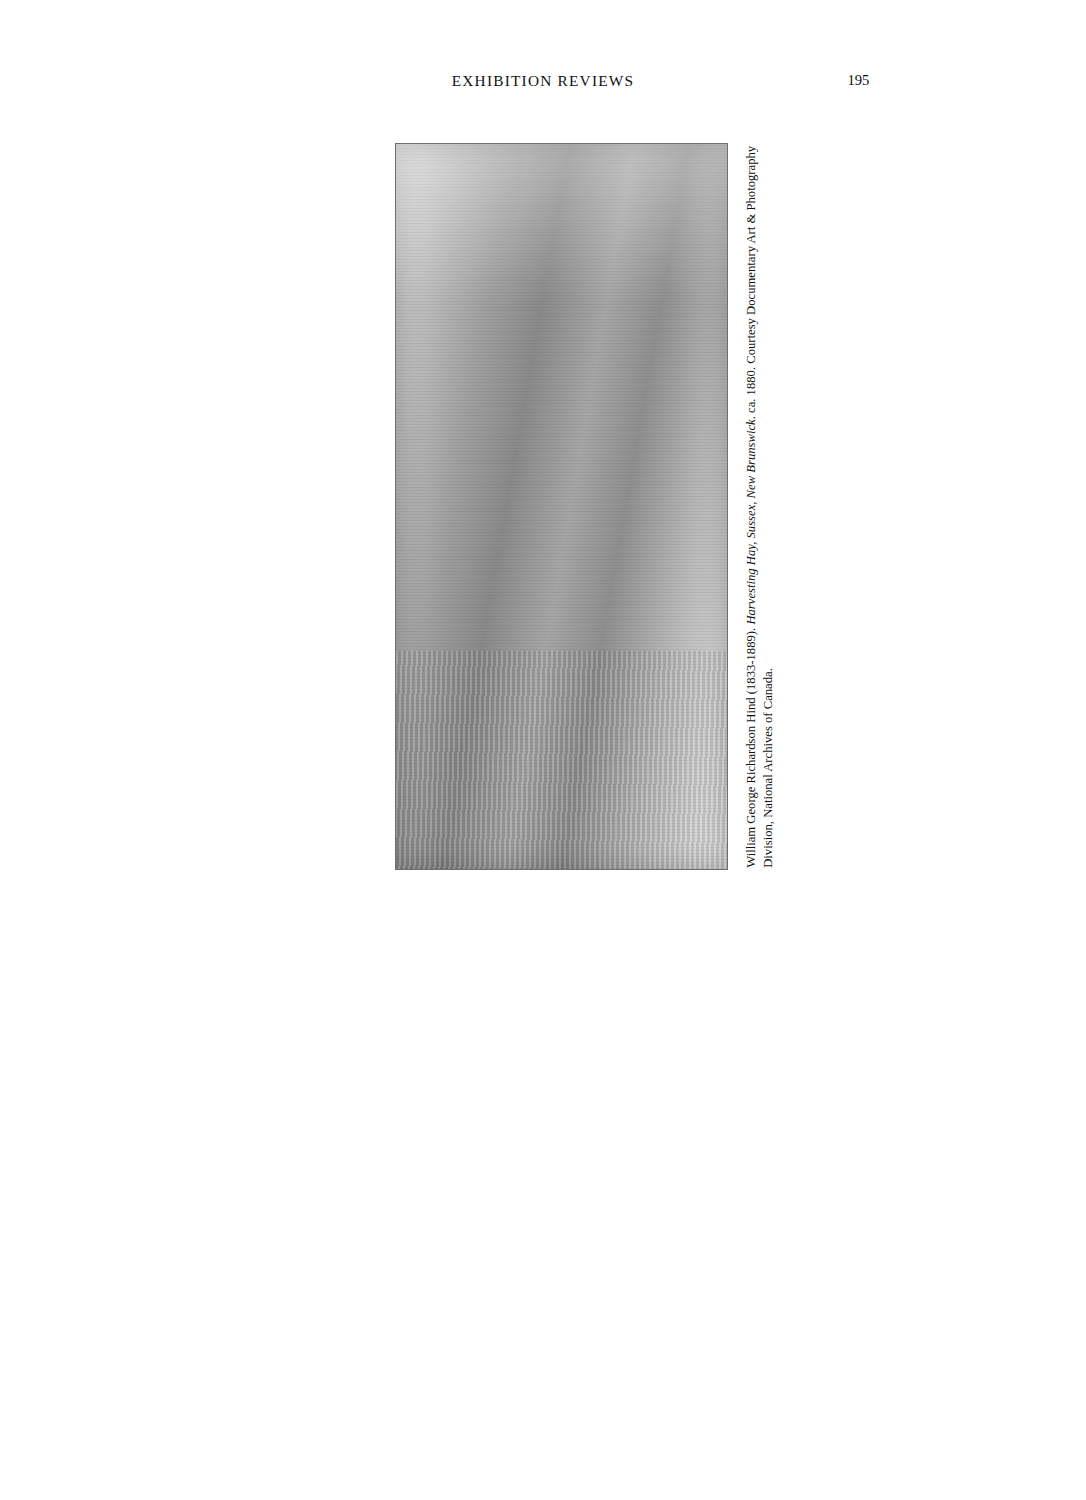Exhibition Reviews 195
William George Richardson Hind (1833-1889). Harvesting Hay, Sussex, New Brunswick. ca. 1880. Courtesy Documentary Art & Photography Division, National Archives of Canada.